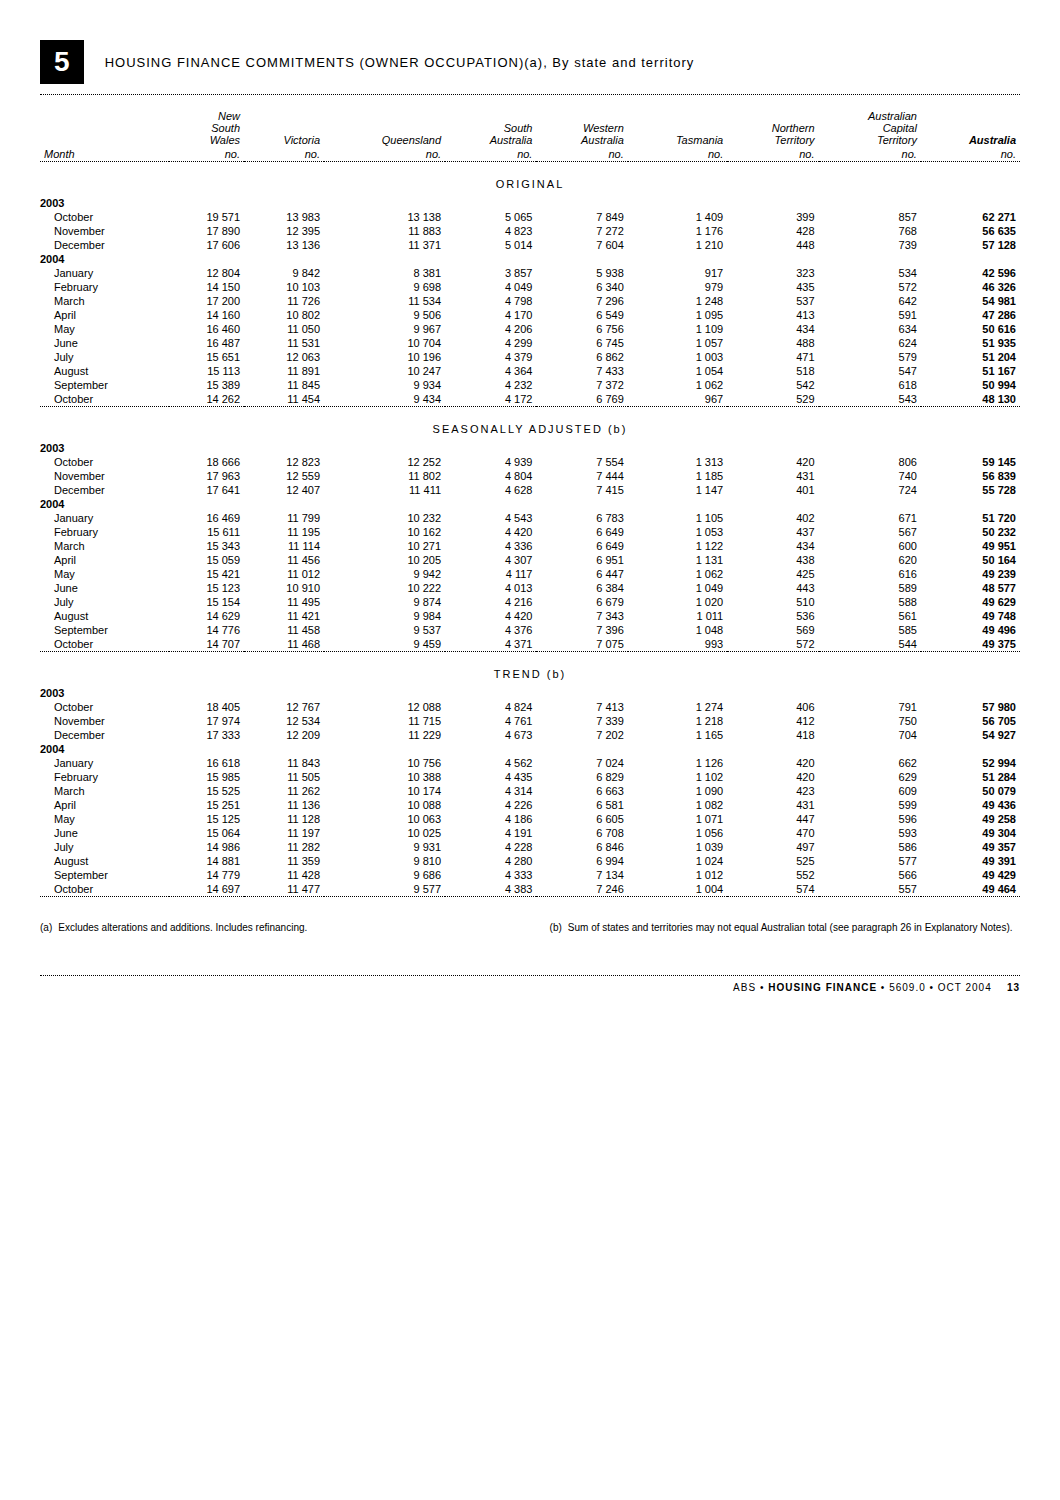5
HOUSING FINANCE COMMITMENTS (OWNER OCCUPATION)(a), By state and territory
| | New South Wales | Victoria | Queensland | South Australia | Western Australia | Tasmania | Northern Territory | Australian Capital Territory | Australia |
| --- | --- | --- | --- | --- | --- | --- | --- | --- | --- |
| Month | no. | no. | no. | no. | no. | no. | no. | no. | no. |
| ORIGINAL |
| 2003 |
| October | 19 571 | 13 983 | 13 138 | 5 065 | 7 849 | 1 409 | 399 | 857 | 62 271 |
| November | 17 890 | 12 395 | 11 883 | 4 823 | 7 272 | 1 176 | 428 | 768 | 56 635 |
| December | 17 606 | 13 136 | 11 371 | 5 014 | 7 604 | 1 210 | 448 | 739 | 57 128 |
| 2004 |
| January | 12 804 | 9 842 | 8 381 | 3 857 | 5 938 | 917 | 323 | 534 | 42 596 |
| February | 14 150 | 10 103 | 9 698 | 4 049 | 6 340 | 979 | 435 | 572 | 46 326 |
| March | 17 200 | 11 726 | 11 534 | 4 798 | 7 296 | 1 248 | 537 | 642 | 54 981 |
| April | 14 160 | 10 802 | 9 506 | 4 170 | 6 549 | 1 095 | 413 | 591 | 47 286 |
| May | 16 460 | 11 050 | 9 967 | 4 206 | 6 756 | 1 109 | 434 | 634 | 50 616 |
| June | 16 487 | 11 531 | 10 704 | 4 299 | 6 745 | 1 057 | 488 | 624 | 51 935 |
| July | 15 651 | 12 063 | 10 196 | 4 379 | 6 862 | 1 003 | 471 | 579 | 51 204 |
| August | 15 113 | 11 891 | 10 247 | 4 364 | 7 433 | 1 054 | 518 | 547 | 51 167 |
| September | 15 389 | 11 845 | 9 934 | 4 232 | 7 372 | 1 062 | 542 | 618 | 50 994 |
| October | 14 262 | 11 454 | 9 434 | 4 172 | 6 769 | 967 | 529 | 543 | 48 130 |
| SEASONALLY ADJUSTED (b) |
| 2003 |
| October | 18 666 | 12 823 | 12 252 | 4 939 | 7 554 | 1 313 | 420 | 806 | 59 145 |
| November | 17 963 | 12 559 | 11 802 | 4 804 | 7 444 | 1 185 | 431 | 740 | 56 839 |
| December | 17 641 | 12 407 | 11 411 | 4 628 | 7 415 | 1 147 | 401 | 724 | 55 728 |
| 2004 |
| January | 16 469 | 11 799 | 10 232 | 4 543 | 6 783 | 1 105 | 402 | 671 | 51 720 |
| February | 15 611 | 11 195 | 10 162 | 4 420 | 6 649 | 1 053 | 437 | 567 | 50 232 |
| March | 15 343 | 11 114 | 10 271 | 4 336 | 6 649 | 1 122 | 434 | 600 | 49 951 |
| April | 15 059 | 11 456 | 10 205 | 4 307 | 6 951 | 1 131 | 438 | 620 | 50 164 |
| May | 15 421 | 11 012 | 9 942 | 4 117 | 6 447 | 1 062 | 425 | 616 | 49 239 |
| June | 15 123 | 10 910 | 10 222 | 4 013 | 6 384 | 1 049 | 443 | 589 | 48 577 |
| July | 15 154 | 11 495 | 9 874 | 4 216 | 6 679 | 1 020 | 510 | 588 | 49 629 |
| August | 14 629 | 11 421 | 9 984 | 4 420 | 7 343 | 1 011 | 536 | 561 | 49 748 |
| September | 14 776 | 11 458 | 9 537 | 4 376 | 7 396 | 1 048 | 569 | 585 | 49 496 |
| October | 14 707 | 11 468 | 9 459 | 4 371 | 7 075 | 993 | 572 | 544 | 49 375 |
| TREND (b) |
| 2003 |
| October | 18 405 | 12 767 | 12 088 | 4 824 | 7 413 | 1 274 | 406 | 791 | 57 980 |
| November | 17 974 | 12 534 | 11 715 | 4 761 | 7 339 | 1 218 | 412 | 750 | 56 705 |
| December | 17 333 | 12 209 | 11 229 | 4 673 | 7 202 | 1 165 | 418 | 704 | 54 927 |
| 2004 |
| January | 16 618 | 11 843 | 10 756 | 4 562 | 7 024 | 1 126 | 420 | 662 | 52 994 |
| February | 15 985 | 11 505 | 10 388 | 4 435 | 6 829 | 1 102 | 420 | 629 | 51 284 |
| March | 15 525 | 11 262 | 10 174 | 4 314 | 6 663 | 1 090 | 423 | 609 | 50 079 |
| April | 15 251 | 11 136 | 10 088 | 4 226 | 6 581 | 1 082 | 431 | 599 | 49 436 |
| May | 15 125 | 11 128 | 10 063 | 4 186 | 6 605 | 1 071 | 447 | 596 | 49 258 |
| June | 15 064 | 11 197 | 10 025 | 4 191 | 6 708 | 1 056 | 470 | 593 | 49 304 |
| July | 14 986 | 11 282 | 9 931 | 4 228 | 6 846 | 1 039 | 497 | 586 | 49 357 |
| August | 14 881 | 11 359 | 9 810 | 4 280 | 6 994 | 1 024 | 525 | 577 | 49 391 |
| September | 14 779 | 11 428 | 9 686 | 4 333 | 7 134 | 1 012 | 552 | 566 | 49 429 |
| October | 14 697 | 11 477 | 9 577 | 4 383 | 7 246 | 1 004 | 574 | 557 | 49 464 |
(a) Excludes alterations and additions. Includes refinancing.
(b) Sum of states and territories may not equal Australian total (see paragraph 26 in Explanatory Notes).
ABS • HOUSING FINANCE • 5609.0 • OCT 2004 13